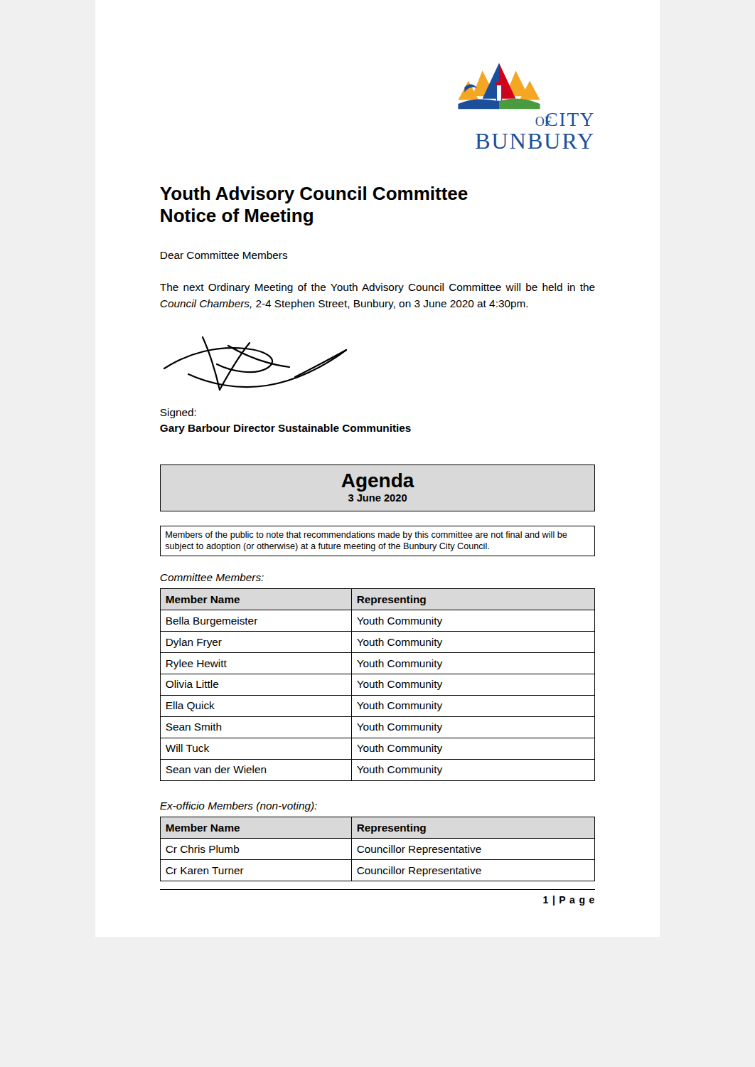CITY BUNBURY OF
Youth Advisory Council Committee
Notice of Meeting
Dear Committee Members
The next Ordinary Meeting of the Youth Advisory Council Committee will be held in the Council Chambers, 2-4 Stephen Street, Bunbury, on 3 June 2020 at 4:30pm.
Signed:
Gary Barbour Director Sustainable Communities
Agenda
3 June 2020
Members of the public to note that recommendations made by this committee are not final and will be subject to adoption (or otherwise) at a future meeting of the Bunbury City Council.
Committee Members:
| Member Name | Representing |
| --- | --- |
| Bella Burgemeister | Youth Community |
| Dylan Fryer | Youth Community |
| Rylee Hewitt | Youth Community |
| Olivia Little | Youth Community |
| Ella Quick | Youth Community |
| Sean Smith | Youth Community |
| Will Tuck | Youth Community |
| Sean van der Wielen | Youth Community |
Ex-officio Members (non-voting):
| Member Name | Representing |
| --- | --- |
| Cr Chris Plumb | Councillor Representative |
| Cr Karen Turner | Councillor Representative |
1 | P a g e